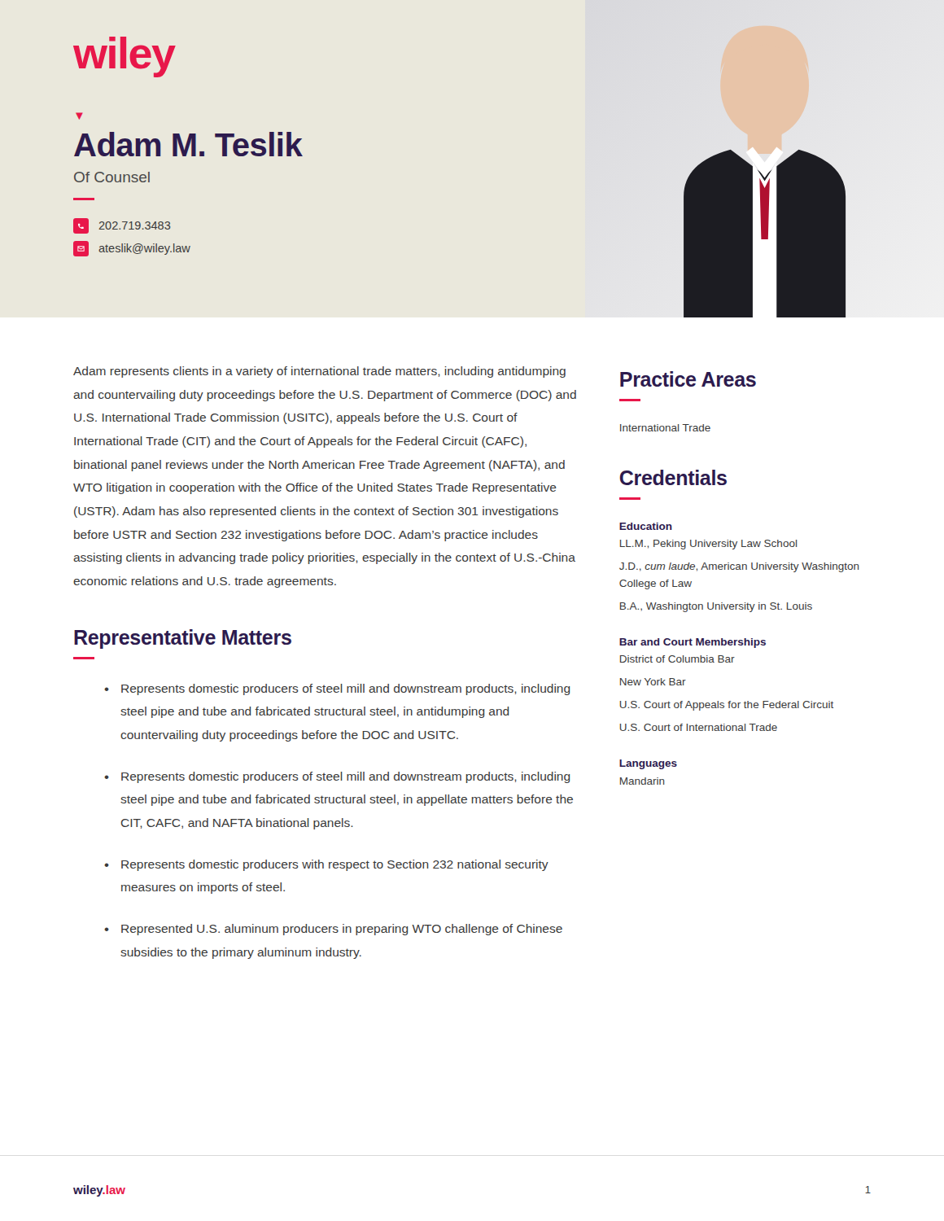wiley
▼
Adam M. Teslik
Of Counsel
202.719.3483
ateslik@wiley.law
Adam represents clients in a variety of international trade matters, including antidumping and countervailing duty proceedings before the U.S. Department of Commerce (DOC) and U.S. International Trade Commission (USITC), appeals before the U.S. Court of International Trade (CIT) and the Court of Appeals for the Federal Circuit (CAFC), binational panel reviews under the North American Free Trade Agreement (NAFTA), and WTO litigation in cooperation with the Office of the United States Trade Representative (USTR). Adam has also represented clients in the context of Section 301 investigations before USTR and Section 232 investigations before DOC. Adam’s practice includes assisting clients in advancing trade policy priorities, especially in the context of U.S.-China economic relations and U.S. trade agreements.
Representative Matters
Represents domestic producers of steel mill and downstream products, including steel pipe and tube and fabricated structural steel, in antidumping and countervailing duty proceedings before the DOC and USITC.
Represents domestic producers of steel mill and downstream products, including steel pipe and tube and fabricated structural steel, in appellate matters before the CIT, CAFC, and NAFTA binational panels.
Represents domestic producers with respect to Section 232 national security measures on imports of steel.
Represented U.S. aluminum producers in preparing WTO challenge of Chinese subsidies to the primary aluminum industry.
Practice Areas
International Trade
Credentials
Education
LL.M., Peking University Law School
J.D., cum laude, American University Washington College of Law
B.A., Washington University in St. Louis
Bar and Court Memberships
District of Columbia Bar
New York Bar
U.S. Court of Appeals for the Federal Circuit
U.S. Court of International Trade
Languages
Mandarin
wiley.law
1